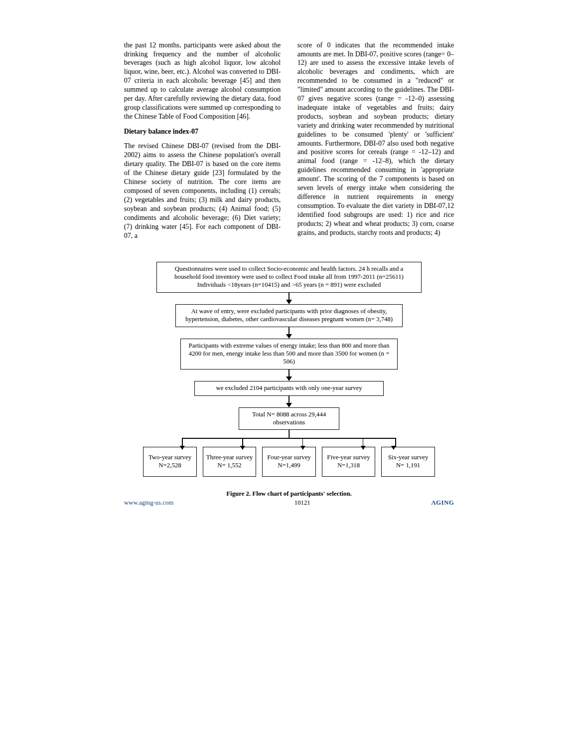the past 12 months, participants were asked about the drinking frequency and the number of alcoholic beverages (such as high alcohol liquor, low alcohol liquor, wine, beer, etc.). Alcohol was converted to DBI-07 criteria in each alcoholic beverage [45] and then summed up to calculate average alcohol consumption per day. After carefully reviewing the dietary data, food group classifications were summed up corresponding to the Chinese Table of Food Composition [46].
Dietary balance index-07
The revised Chinese DBI-07 (revised from the DBI-2002) aims to assess the Chinese population's overall dietary quality. The DBI-07 is based on the core items of the Chinese dietary guide [23] formulated by the Chinese society of nutrition. The core items are composed of seven components, including (1) cereals; (2) vegetables and fruits; (3) milk and dairy products, soybean and soybean products; (4) Animal food; (5) condiments and alcoholic beverage; (6) Diet variety; (7) drinking water [45]. For each component of DBI-07, a
score of 0 indicates that the recommended intake amounts are met. In DBI-07, positive scores (range= 0–12) are used to assess the excessive intake levels of alcoholic beverages and condiments, which are recommended to be consumed in a "reduced" or "limited" amount according to the guidelines. The DBI-07 gives negative scores (range = -12–0) assessing inadequate intake of vegetables and fruits; dairy products, soybean and soybean products; dietary variety and drinking water recommended by nutritional guidelines to be consumed 'plenty' or 'sufficient' amounts. Furthermore, DBI-07 also used both negative and positive scores for cereals (range = -12–12) and animal food (range = -12–8), which the dietary guidelines recommended consuming in 'appropriate amount'. The scoring of the 7 components is based on seven levels of energy intake when considering the difference in nutrient requirements in energy consumption. To evaluate the diet variety in DBI-07,12 identified food subgroups are used: 1) rice and rice products; 2) wheat and wheat products; 3) corn, coarse grains, and products, starchy roots and products; 4)
Questionnaires were used to collect Socio-economic and health factors. 24 h recalls and a household food inventory were used to collect Food intake all from 1997-2011 (n=25611) Individuals <18years (n=10415) and >65 years (n = 891) were excluded
At wave of entry, were excluded participants with prior diagnoses of obesity, hypertension, diabetes, other cardiovascular diseases pregnant women (n= 3,748)
Participants with extreme values of energy intake; less than 800 and more than 4200 for men, energy intake less than 500 and more than 3500 for women (n = 506)
we excluded 2104 participants with only one-year survey
Total N= 8088 across 29,444 observations
Two-year survey N=2,528
Three-year survey N= 1,552
Four-year survey N=1,499
Five-year survey N=1,318
Six-year survey N= 1,191
Figure 2. Flow chart of participants' selection.
www.aging-us.com
10121
AGING